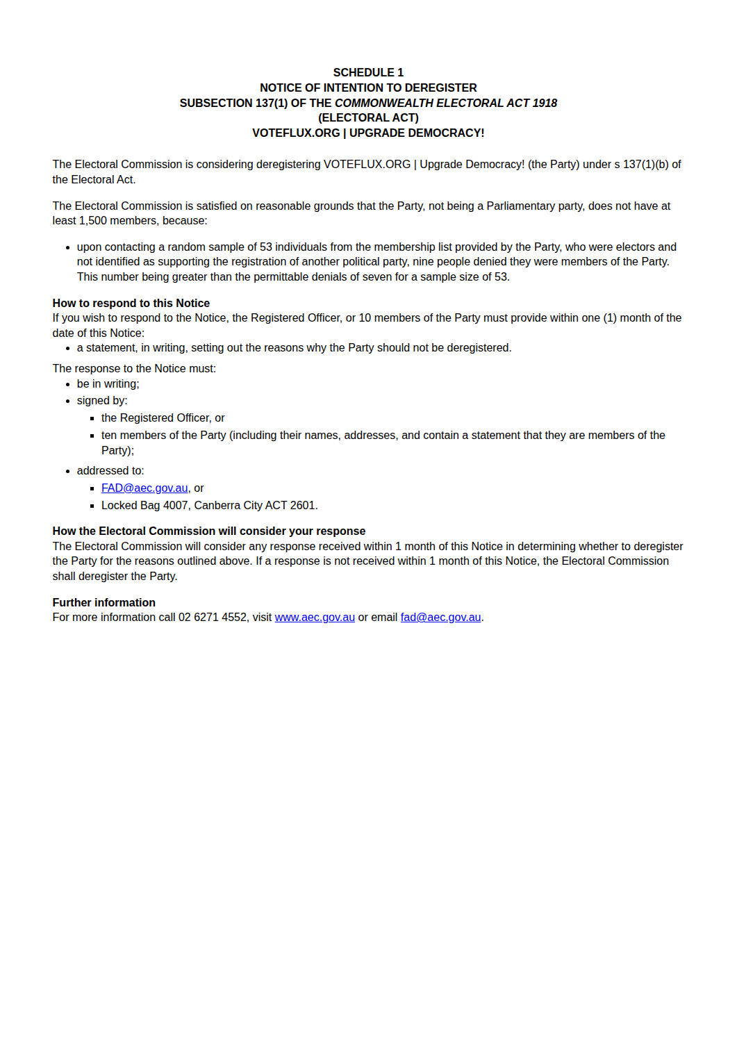SCHEDULE 1 NOTICE OF INTENTION TO DEREGISTER SUBSECTION 137(1) OF THE COMMONWEALTH ELECTORAL ACT 1918 (ELECTORAL ACT) VOTEFLUX.ORG | UPGRADE DEMOCRACY!
The Electoral Commission is considering deregistering VOTEFLUX.ORG | Upgrade Democracy! (the Party) under s 137(1)(b) of the Electoral Act.
The Electoral Commission is satisfied on reasonable grounds that the Party, not being a Parliamentary party, does not have at least 1,500 members, because:
upon contacting a random sample of 53 individuals from the membership list provided by the Party, who were electors and not identified as supporting the registration of another political party, nine people denied they were members of the Party. This number being greater than the permittable denials of seven for a sample size of 53.
How to respond to this Notice
If you wish to respond to the Notice, the Registered Officer, or 10 members of the Party must provide within one (1) month of the date of this Notice:
a statement, in writing, setting out the reasons why the Party should not be deregistered.
The response to the Notice must:
be in writing;
signed by:
the Registered Officer, or
ten members of the Party (including their names, addresses, and contain a statement that they are members of the Party);
addressed to:
FAD@aec.gov.au, or
Locked Bag 4007, Canberra City ACT 2601.
How the Electoral Commission will consider your response
The Electoral Commission will consider any response received within 1 month of this Notice in determining whether to deregister the Party for the reasons outlined above. If a response is not received within 1 month of this Notice, the Electoral Commission shall deregister the Party.
Further information
For more information call 02 6271 4552, visit www.aec.gov.au or email fad@aec.gov.au.